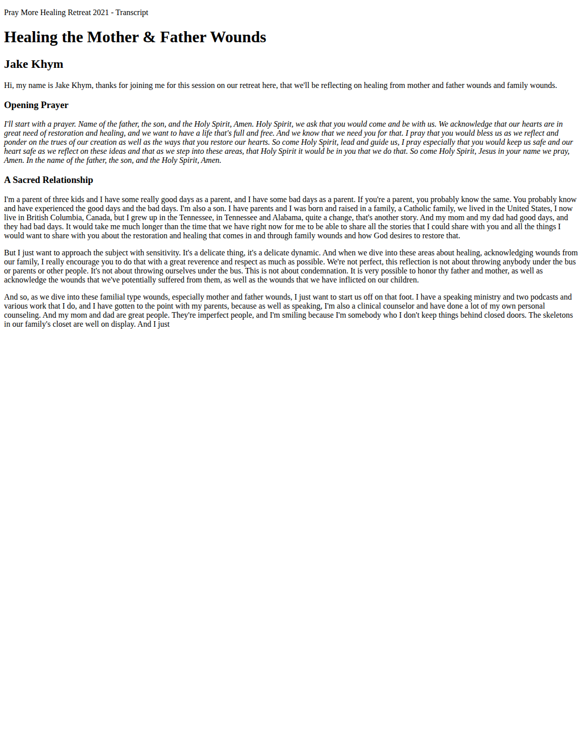Pray More Healing Retreat 2021 - Transcript
Healing the Mother & Father Wounds
Jake Khym
Hi, my name is Jake Khym, thanks for joining me for this session on our retreat here, that we'll be reflecting on healing from mother and father wounds and family wounds.
Opening Prayer
I'll start with a prayer. Name of the father, the son, and the Holy Spirit, Amen. Holy Spirit, we ask that you would come and be with us. We acknowledge that our hearts are in great need of restoration and healing, and we want to have a life that's full and free. And we know that we need you for that. I pray that you would bless us as we reflect and ponder on the trues of our creation as well as the ways that you restore our hearts. So come Holy Spirit, lead and guide us, I pray especially that you would keep us safe and our heart safe as we reflect on these ideas and that as we step into these areas, that Holy Spirit it would be in you that we do that. So come Holy Spirit, Jesus in your name we pray, Amen. In the name of the father, the son, and the Holy Spirit, Amen.
A Sacred Relationship
I'm a parent of three kids and I have some really good days as a parent, and I have some bad days as a parent. If you're a parent, you probably know the same. You probably know and have experienced the good days and the bad days. I'm also a son. I have parents and I was born and raised in a family, a Catholic family, we lived in the United States, I now live in British Columbia, Canada, but I grew up in the Tennessee, in Tennessee and Alabama, quite a change, that's another story. And my mom and my dad had good days, and they had bad days. It would take me much longer than the time that we have right now for me to be able to share all the stories that I could share with you and all the things I would want to share with you about the restoration and healing that comes in and through family wounds and how God desires to restore that.
But I just want to approach the subject with sensitivity. It's a delicate thing, it's a delicate dynamic. And when we dive into these areas about healing, acknowledging wounds from our family, I really encourage you to do that with a great reverence and respect as much as possible. We're not perfect, this reflection is not about throwing anybody under the bus or parents or other people. It's not about throwing ourselves under the bus. This is not about condemnation. It is very possible to honor thy father and mother, as well as acknowledge the wounds that we've potentially suffered from them, as well as the wounds that we have inflicted on our children.
And so, as we dive into these familial type wounds, especially mother and father wounds, I just want to start us off on that foot. I have a speaking ministry and two podcasts and various work that I do, and I have gotten to the point with my parents, because as well as speaking, I'm also a clinical counselor and have done a lot of my own personal counseling. And my mom and dad are great people. They're imperfect people, and I'm smiling because I'm somebody who I don't keep things behind closed doors. The skeletons in our family's closet are well on display. And I just